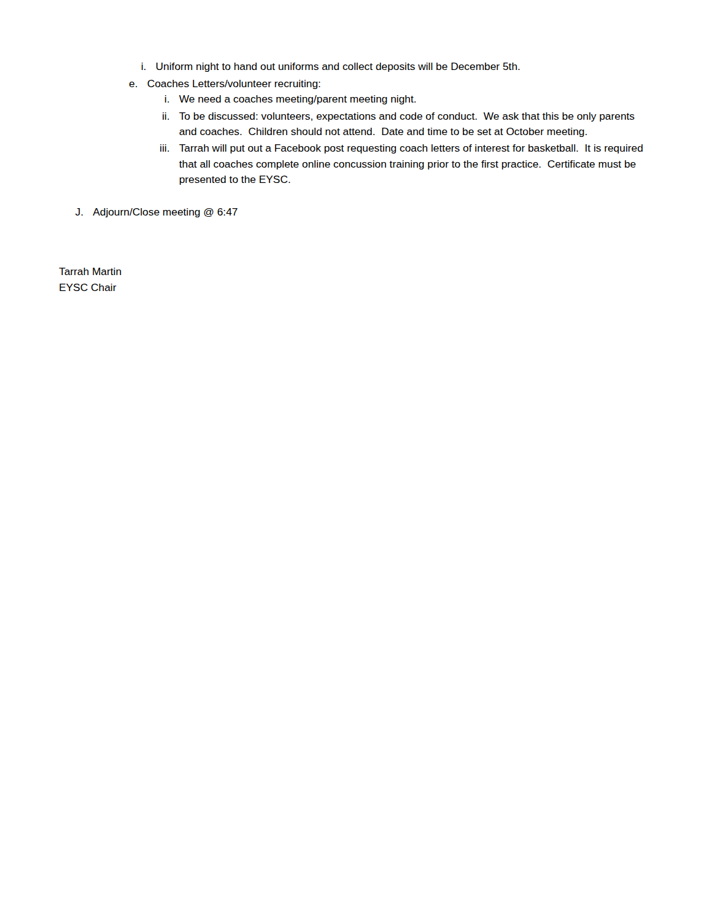Uniform night to hand out uniforms and collect deposits will be December 5th.
Coaches Letters/volunteer recruiting:
We need a coaches meeting/parent meeting night.
To be discussed: volunteers, expectations and code of conduct. We ask that this be only parents and coaches. Children should not attend. Date and time to be set at October meeting.
Tarrah will put out a Facebook post requesting coach letters of interest for basketball. It is required that all coaches complete online concussion training prior to the first practice. Certificate must be presented to the EYSC.
Adjourn/Close meeting @ 6:47
Tarrah Martin
EYSC Chair